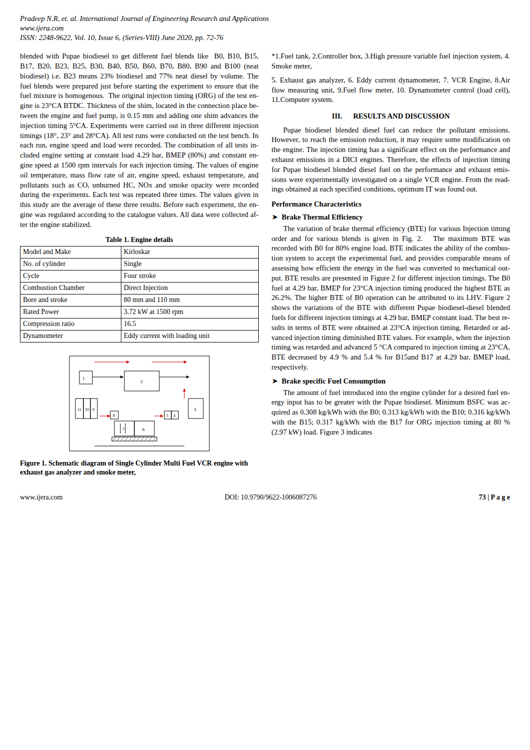Pradeep N.R, et. al. International Journal of Engineering Research and Applications
www.ijera.com
ISSN: 2248-9622, Vol. 10, Issue 6, (Series-VIII) June 2020, pp. 72-76
blended with Pupae biodiesel to get different fuel blends like B0, B10, B15, B17, B20, B23, B25, B30, B40, B50, B60, B70, B80, B90 and B100 (neat biodiesel) i.e. B23 means 23% biodiesel and 77% neat diesel by volume. The fuel blends were prepared just before starting the experiment to ensure that the fuel mixture is homogenous. The original injection timing (ORG) of the test engine is 23°CA BTDC. Thickness of the shim, located in the connection place between the engine and fuel pump, is 0.15 mm and adding one shim advances the injection timing 5°CA. Experiments were carried out in three different injection timings (18°, 23° and 28°CA). All test runs were conducted on the test bench. In each run, engine speed and load were recorded. The combination of all tests included engine setting at constant load 4.29 bar, BMEP (80%) and constant engine speed at 1500 rpm intervals for each injection timing. The values of engine oil temperature, mass flow rate of air, engine speed, exhaust temperature, and pollutants such as CO, unburned HC, NOx and smoke opacity were recorded during the experiments. Each test was repeated three times. The values given in this study are the average of these three results. Before each experiment, the engine was regulated according to the catalogue values. All data were collected after the engine stabilized.
Table 1. Engine details
| Model and Make | Kirloskar |
| No. of cylinder | Single |
| Cycle | Four stroke |
| Combustion Chamber | Direct Injection |
| Bore and stroke | 80 mm and 110 mm |
| Rated Power | 3.72 kW at 1500 rpm |
| Compression ratio | 16.5 |
| Dynamometer | Eddy current with loading unit |
1 2 3 11 10 9 8 5 4 7 6
Figure 1. Schematic diagram of Single Cylinder Multi Fuel VCR engine with exhaust gas analyzer and smoke meter,
*1.Fuel tank, 2.Controller box, 3.High pressure variable fuel injection system, 4. Smoke meter,
5. Exhaust gas analyzer, 6. Eddy current dynamometer, 7. VCR Engine, 8.Air flow measuring unit, 9.Fuel flow meter, 10. Dynamometer control (load cell), 11.Computer system.
III. RESULTS AND DISCUSSION
Pupae biodiesel blended diesel fuel can reduce the pollutant emissions. However, to reach the emission reduction, it may require some modification on the engine. The injection timing has a significant effect on the performance and exhaust emissions in a DICI engines. Therefore, the effects of injection timing for Pupae biodiesel blended diesel fuel on the performance and exhaust emissions were experimentally investigated on a single VCR engine. From the readings obtained at each specified conditions, optimum IT was found out.
Performance Characteristics
Brake Thermal Efficiency
The variation of brake thermal efficiency (BTE) for various Injection timing order and for various blends is given in Fig. 2. The maximum BTE was recorded with B0 for 80% engine load. BTE indicates the ability of the combustion system to accept the experimental fuel, and provides comparable means of assessing how efficient the energy in the fuel was converted to mechanical output. BTE results are presented in Figure 2 for different injection timings. The B0 fuel at 4.29 bar, BMEP for 23°CA injection timing produced the highest BTE as 26.2%. The higher BTE of B0 operation can be attributed to its LHV. Figure 2 shows the variations of the BTE with different Pupae biodiesel-diesel blended fuels for different injection timings at 4.29 bar, BMEP constant load. The best results in terms of BTE were obtained at 23°CA injection timing. Retarded or advanced injection timing diminished BTE values. For example, when the injection timing was retarded and advanced 5 °CA compared to injection timing at 23°CA, BTE decreased by 4.9 % and 5.4 % for B15and B17 at 4.29 bar, BMEP load, respectively.
Brake specific Fuel Consumption
The amount of fuel introduced into the engine cylinder for a desired fuel energy input has to be greater with the Pupae biodiesel. Minimum BSFC was acquired as 0.308 kg/kWh with the B0; 0.313 kg/kWh with the B10; 0.316 kg/kWh with the B15; 0.317 kg/kWh with the B17 for ORG injection timing at 80 % (2.97 kW) load. Figure 3 indicates
www.ijera.com
DOI: 10.9790/9622-1006087276
73 | P a g e